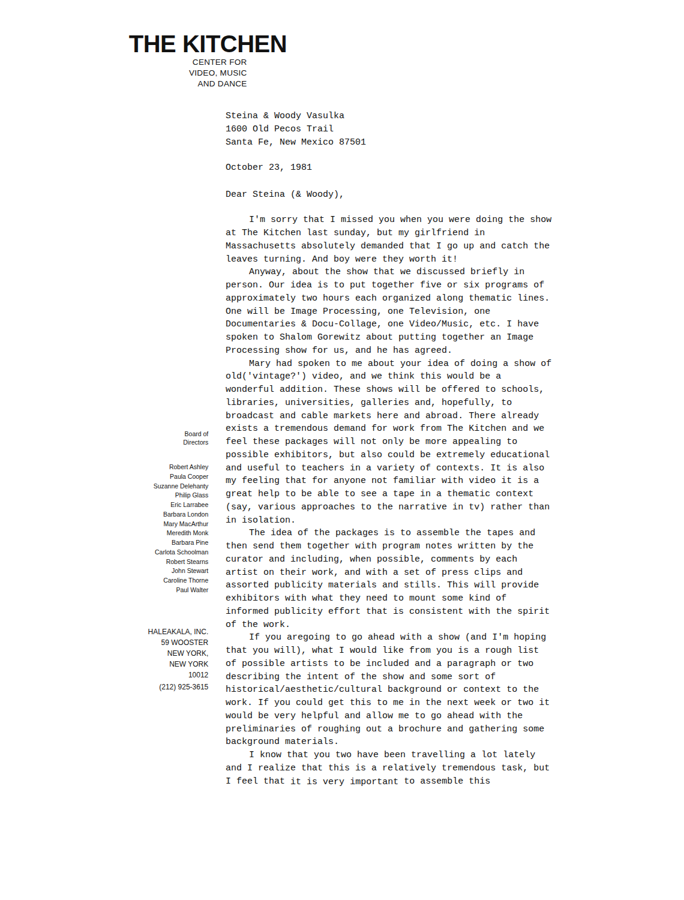THE KITCHEN
CENTER FOR
VIDEO, MUSIC
AND DANCE
Board of
Directors
Robert Ashley
Paula Cooper
Suzanne Delehanty
Philip Glass
Eric Larrabee
Barbara London
Mary MacArthur
Meredith Monk
Barbara Pine
Carlota Schoolman
Robert Stearns
John Stewart
Caroline Thorne
Paul Walter
HALEAKALA, INC.
59 WOOSTER
NEW YORK,
NEW YORK
10012
(212) 925-3615
Steina & Woody Vasulka
1600 Old Pecos Trail
Santa Fe, New Mexico 87501
October 23, 1981
Dear Steina (& Woody),
I'm sorry that I missed you when you were doing the show at The Kitchen last sunday, but my girlfriend in Massachusetts absolutely demanded that I go up and catch the leaves turning. And boy were they worth it!
Anyway, about the show that we discussed briefly in person. Our idea is to put together five or six programs of approximately two hours each organized along thematic lines. One will be Image Processing, one Television, one Documentaries & Docu-Collage, one Video/Music, etc. I have spoken to Shalom Gorewitz about putting together an Image Processing show for us, and he has agreed.
Mary had spoken to me about your idea of doing a show of old('vintage?') video, and we think this would be a wonderful addition. These shows will be offered to schools, libraries, universities, galleries and, hopefully, to broadcast and cable markets here and abroad. There already exists a tremendous demand for work from The Kitchen and we feel these packages will not only be more appealing to possible exhibitors, but also could be extremely educational and useful to teachers in a variety of contexts. It is also my feeling that for anyone not familiar with video it is a great help to be able to see a tape in a thematic context (say, various approaches to the narrative in tv) rather than in isolation.
The idea of the packages is to assemble the tapes and then send them together with program notes written by the curator and including, when possible, comments by each artist on their work, and with a set of press clips and assorted publicity materials and stills. This will provide exhibitors with what they need to mount some kind of informed publicity effort that is consistent with the spirit of the work.
If you aregoing to go ahead with a show (and I'm hoping that you will), what I would like from you is a rough list of possible artists to be included and a paragraph or two describing the intent of the show and some sort of historical/aesthetic/cultural background or context to the work. If you could get this to me in the next week or two it would be very helpful and allow me to go ahead with the preliminaries of roughing out a brochure and gathering some background materials.
I know that you two have been travelling a lot lately and I realize that this is a relatively tremendous task, but I feel that it is very important to assemble this